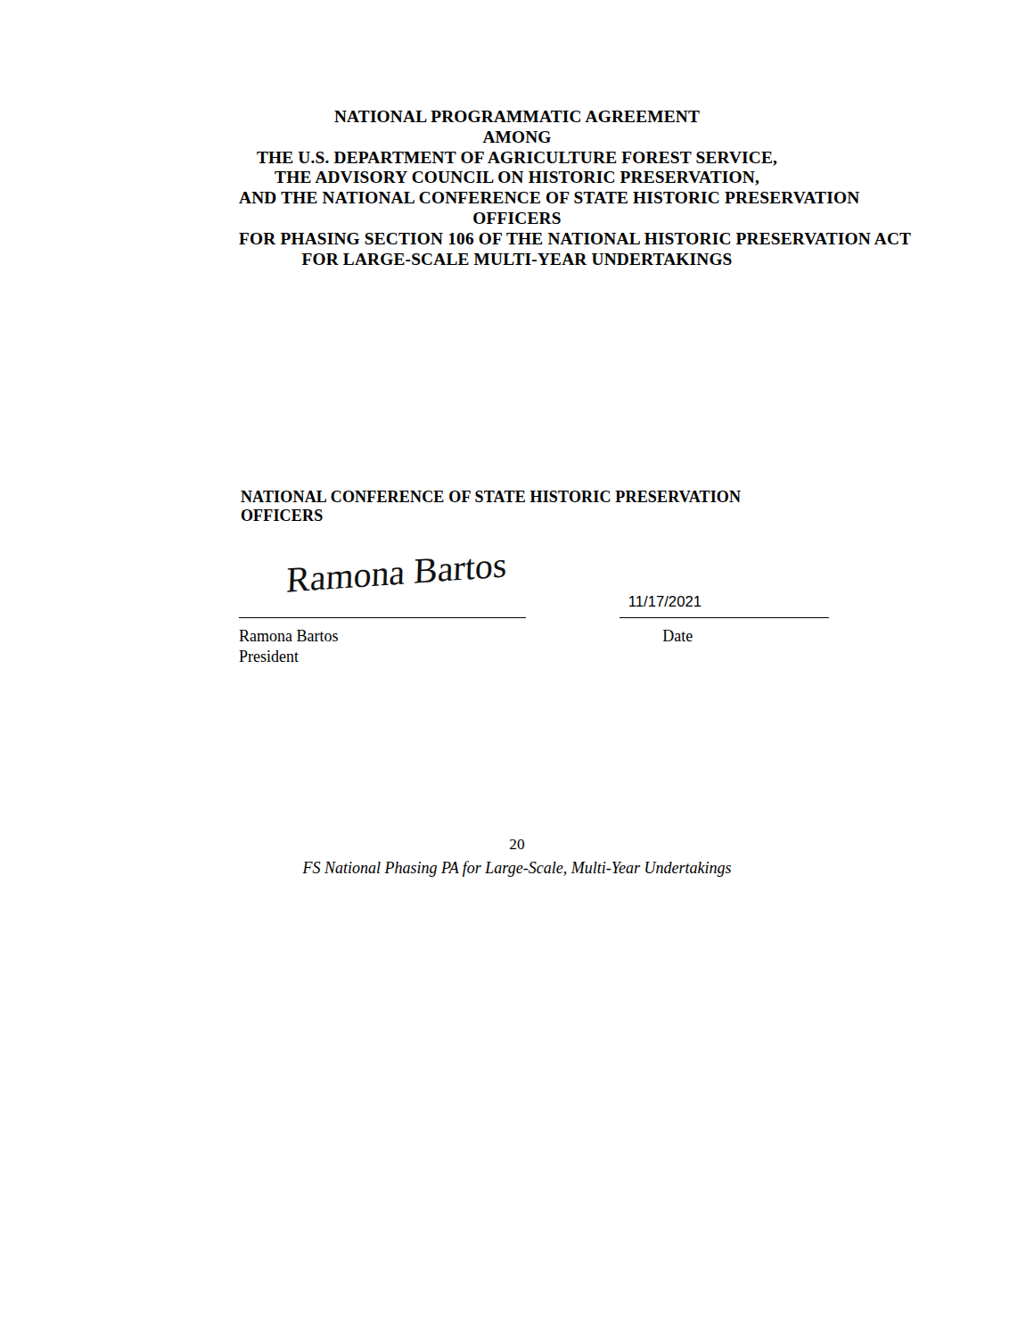NATIONAL PROGRAMMATIC AGREEMENT
AMONG
THE U.S. DEPARTMENT OF AGRICULTURE FOREST SERVICE,
THE ADVISORY COUNCIL ON HISTORIC PRESERVATION,
AND THE NATIONAL CONFERENCE OF STATE HISTORIC PRESERVATION
OFFICERS
FOR PHASING SECTION 106 OF THE NATIONAL HISTORIC PRESERVATION ACT
FOR LARGE-SCALE MULTI-YEAR UNDERTAKINGS
NATIONAL CONFERENCE OF STATE HISTORIC PRESERVATION OFFICERS
Ramona Bartos 11/17/2021
Ramona Bartos
President Date
20
FS National Phasing PA for Large-Scale, Multi-Year Undertakings